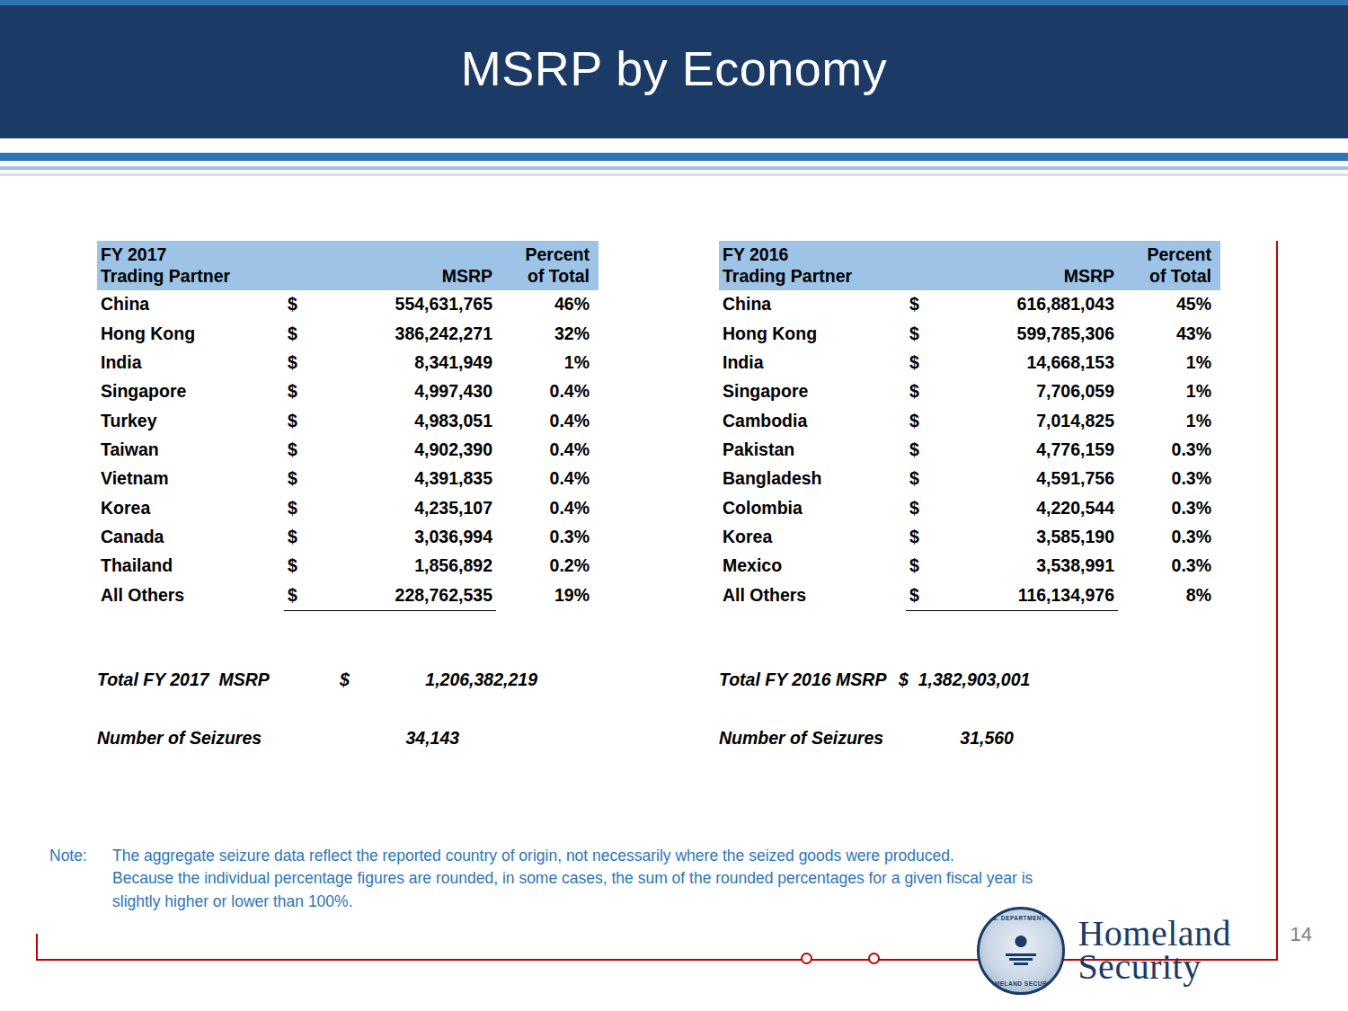MSRP by Economy
| FY 2017 Trading Partner | | MSRP | Percent of Total |
| --- | --- | --- | --- |
| China | $ | 554,631,765 | 46% |
| Hong Kong | $ | 386,242,271 | 32% |
| India | $ | 8,341,949 | 1% |
| Singapore | $ | 4,997,430 | 0.4% |
| Turkey | $ | 4,983,051 | 0.4% |
| Taiwan | $ | 4,902,390 | 0.4% |
| Vietnam | $ | 4,391,835 | 0.4% |
| Korea | $ | 4,235,107 | 0.4% |
| Canada | $ | 3,036,994 | 0.3% |
| Thailand | $ | 1,856,892 | 0.2% |
| All Others | $ | 228,762,535 | 19% |
| FY 2016 Trading Partner | | MSRP | Percent of Total |
| --- | --- | --- | --- |
| China | $ | 616,881,043 | 45% |
| Hong Kong | $ | 599,785,306 | 43% |
| India | $ | 14,668,153 | 1% |
| Singapore | $ | 7,706,059 | 1% |
| Cambodia | $ | 7,014,825 | 1% |
| Pakistan | $ | 4,776,159 | 0.3% |
| Bangladesh | $ | 4,591,756 | 0.3% |
| Colombia | $ | 4,220,544 | 0.3% |
| Korea | $ | 3,585,190 | 0.3% |
| Mexico | $ | 3,538,991 | 0.3% |
| All Others | $ | 116,134,976 | 8% |
Total FY 2017 MSRP$1,206,382,219
Number of Seizures 34,143
Total FY 2016 MSRP$ 1,382,903,001
Number of Seizures 31,560
Note: The aggregate seizure data reflect the reported country of origin, not necessarily where the seized goods were produced.
Because the individual percentage figures are rounded, in some cases, the sum of the rounded percentages for a given fiscal year is
slightly higher or lower than 100%.
14
U.S. DEPARTMENT OF HOMELAND SECURITY
Homeland
Security